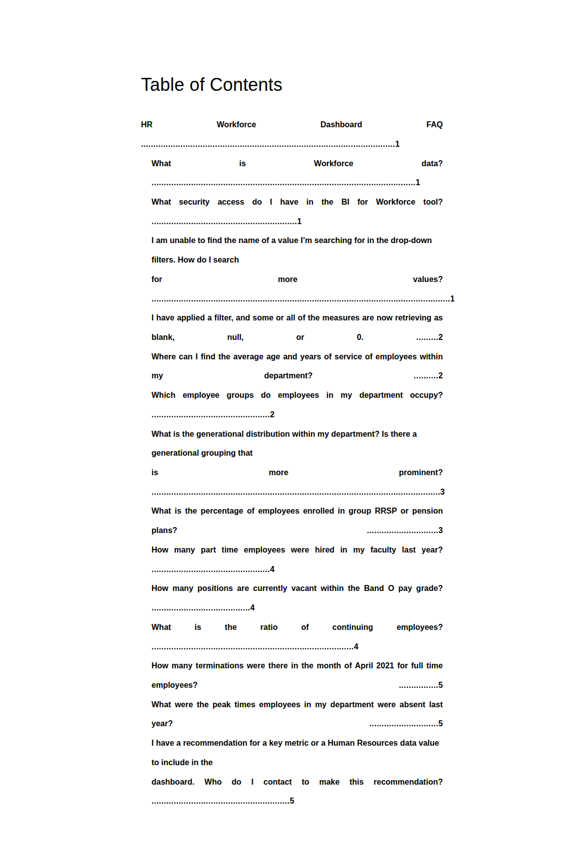Table of Contents
HR Workforce Dashboard FAQ ....................................................................................................... 1
What is Workforce data? ........................................................................................................... 1
What security access do I have in the BI for Workforce tool? ........................................................... 1
I am unable to find the name of a value I’m searching for in the drop-down filters. How do I search for more values? ......................................................................................................................... 1
I have applied a filter, and some or all of the measures are now retrieving as blank, null, or 0. ......... 2
Where can I find the average age and years of service of employees within my department? .......... 2
Which employee groups do employees in my department occupy? ................................................ 2
What is the generational distribution within my department? Is there a generational grouping that is more prominent? ..................................................................................................................... 3
What is the percentage of employees enrolled in group RRSP or pension plans? ............................. 3
How many part time employees were hired in my faculty last year? ................................................ 4
How many positions are currently vacant within the Band O pay grade? ........................................ 4
What is the ratio of continuing employees? .................................................................................. 4
How many terminations were there in the month of April 2021 for full time employees? ................ 5
What were the peak times employees in my department were absent last year? ............................ 5
I have a recommendation for a key metric or a Human Resources data value to include in the dashboard. Who do I contact to make this recommendation? ........................................................ 5